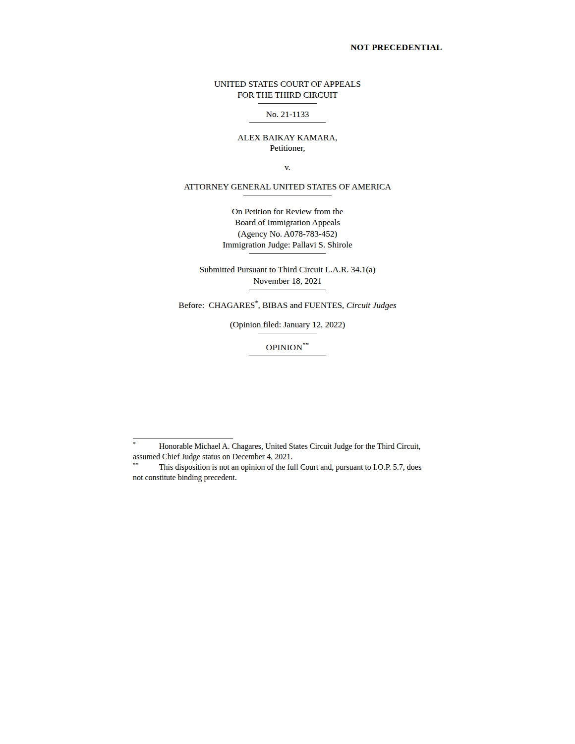NOT PRECEDENTIAL
UNITED STATES COURT OF APPEALS
FOR THE THIRD CIRCUIT
No. 21-1133
ALEX BAIKAY KAMARA,
Petitioner,
v.
ATTORNEY GENERAL UNITED STATES OF AMERICA
On Petition for Review from the
Board of Immigration Appeals
(Agency No. A078-783-452)
Immigration Judge: Pallavi S. Shirole
Submitted Pursuant to Third Circuit L.A.R. 34.1(a)
November 18, 2021
Before: CHAGARES*, BIBAS and FUENTES, Circuit Judges
(Opinion filed: January 12, 2022)
OPINION**
*Honorable Michael A. Chagares, United States Circuit Judge for the Third Circuit,
assumed Chief Judge status on December 4, 2021.
**This disposition is not an opinion of the full Court and, pursuant to I.O.P. 5.7, does
not constitute binding precedent.